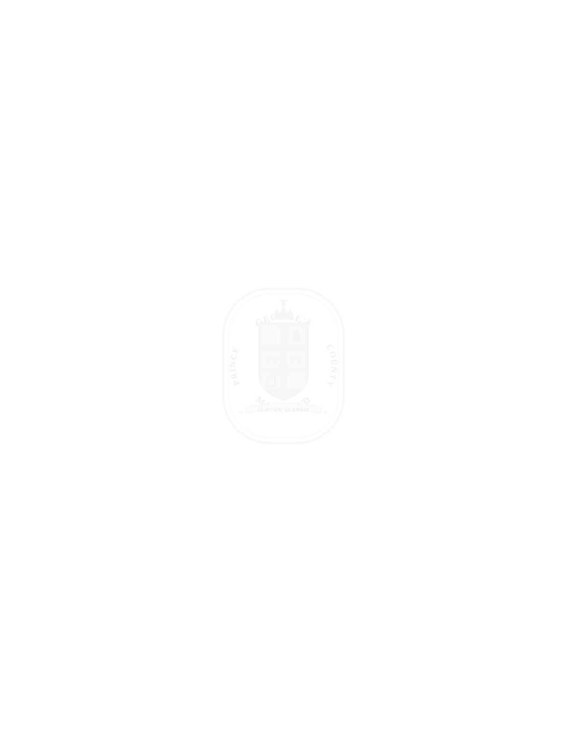Seal of Prince George's County, Maryland A faint watermark of the county seal: a rounded rectangular badge bearing a crowned quartered coat of arms with lions, fleurs-de-lis and a harp, above a ribbon reading SEMPER EADEM, encircled by the words PRINCE GEORGE'S COUNTY MARYLAND. GEORGE'S MARYLAND PRINCE COUNTY SEMPER EADEM
Prince George's County, Maryland — Semper Eadem